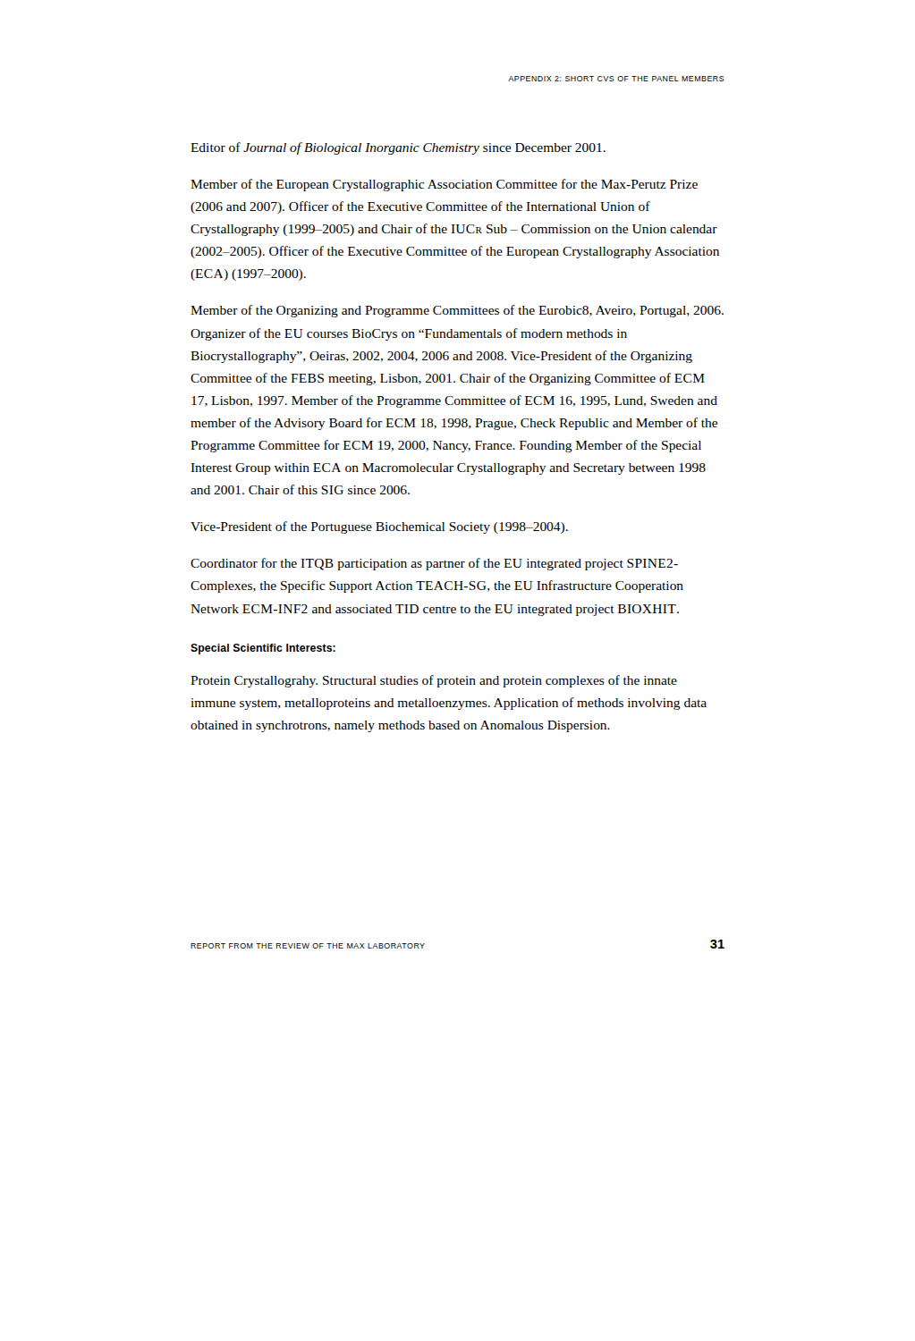Appendix 2: Short CVs of the Panel Members
Editor of Journal of Biological Inorganic Chemistry since December 2001.
Member of the European Crystallographic Association Committee for the Max-Perutz Prize (2006 and 2007). Officer of the Executive Committee of the International Union of Crystallography (1999–2005) and Chair of the IUCr Sub – Commission on the Union calendar (2002–2005). Officer of the Executive Committee of the European Crystallography Association (ECA) (1997–2000).
Member of the Organizing and Programme Committees of the Eurobic8, Aveiro, Portugal, 2006. Organizer of the EU courses BioCrys on “Fundamentals of modern methods in Biocrystallography”, Oeiras, 2002, 2004, 2006 and 2008. Vice-President of the Organizing Committee of the FEBS meeting, Lisbon, 2001. Chair of the Organizing Committee of ECM 17, Lisbon, 1997. Member of the Programme Committee of ECM 16, 1995, Lund, Sweden and member of the Advisory Board for ECM 18, 1998, Prague, Check Republic and Member of the Programme Committee for ECM 19, 2000, Nancy, France. Founding Member of the Special Interest Group within ECA on Macromolecular Crystallography and Secretary between 1998 and 2001. Chair of this SIG since 2006.
Vice-President of the Portuguese Biochemical Society (1998–2004).
Coordinator for the ITQB participation as partner of the EU integrated project SPINE2-Complexes, the Specific Support Action TEACH-SG, the EU Infrastructure Cooperation Network ECM-INF2 and associated TID centre to the EU integrated project BIOXHIT.
Special Scientific Interests:
Protein Crystallograhy. Structural studies of protein and protein complexes of the innate immune system, metalloproteins and metalloenzymes. Application of methods involving data obtained in synchrotrons, namely methods based on Anomalous Dispersion.
Report from the review of the MAX laboratory
31